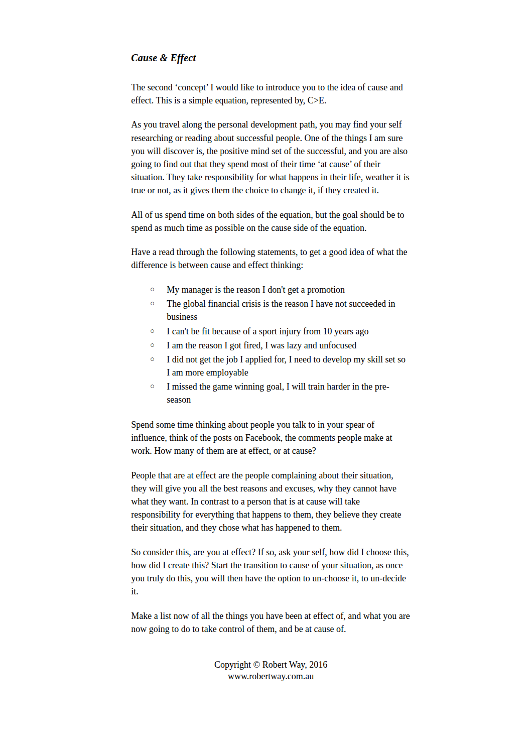Cause & Effect
The second ‘concept’ I would like to introduce you to the idea of cause and effect. This is a simple equation, represented by, C>E.
As you travel along the personal development path, you may find your self researching or reading about successful people. One of the things I am sure you will discover is, the positive mind set of the successful, and you are also going to find out that they spend most of their time ‘at cause’ of their situation. They take responsibility for what happens in their life, weather it is true or not, as it gives them the choice to change it, if they created it.
All of us spend time on both sides of the equation, but the goal should be to spend as much time as possible on the cause side of the equation.
Have a read through the following statements, to get a good idea of what the difference is between cause and effect thinking:
My manager is the reason I don't get a promotion
The global financial crisis is the reason I have not succeeded in business
I can't be fit because of a sport injury from 10 years ago
I am the reason I got fired, I was lazy and unfocused
I did not get the job I applied for, I need to develop my skill set so I am more employable
I missed the game winning goal, I will train harder in the pre-season
Spend some time thinking about people you talk to in your spear of influence, think of the posts on Facebook, the comments people make at work. How many of them are at effect, or at cause?
People that are at effect are the people complaining about their situation, they will give you all the best reasons and excuses, why they cannot have what they want. In contrast to a person that is at cause will take responsibility for everything that happens to them, they believe they create their situation, and they chose what has happened to them.
So consider this, are you at effect? If so, ask your self, how did I choose this, how did I create this? Start the transition to cause of your situation, as once you truly do this, you will then have the option to un-choose it, to un-decide it.
Make a list now of all the things you have been at effect of, and what you are now going to do to take control of them, and be at cause of.
Copyright © Robert Way, 2016
www.robertway.com.au